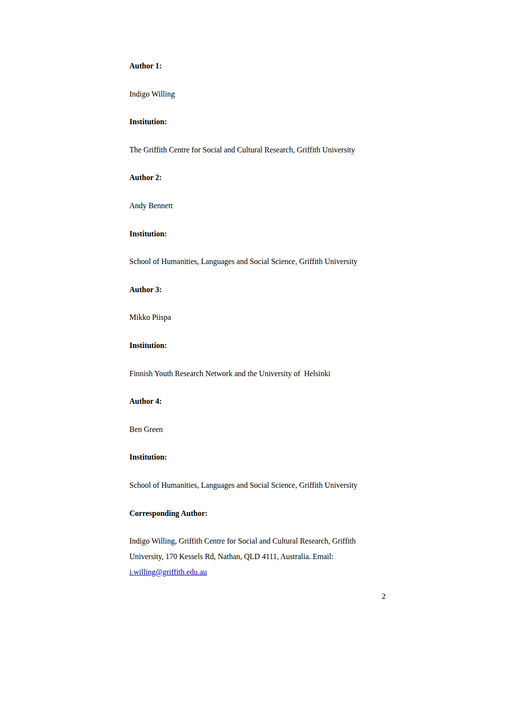Author 1:
Indigo Willing
Institution:
The Griffith Centre for Social and Cultural Research, Griffith University
Author 2:
Andy Bennett
Institution:
School of Humanities, Languages and Social Science, Griffith University
Author 3:
Mikko Piispa
Institution:
Finnish Youth Research Network and the University of Helsinki
Author 4:
Ben Green
Institution:
School of Humanities, Languages and Social Science, Griffith University
Corresponding Author:
Indigo Willing, Griffith Centre for Social and Cultural Research, Griffith University, 170 Kessels Rd, Nathan, QLD 4111, Australia. Email: i.willing@griffith.edu.au
2